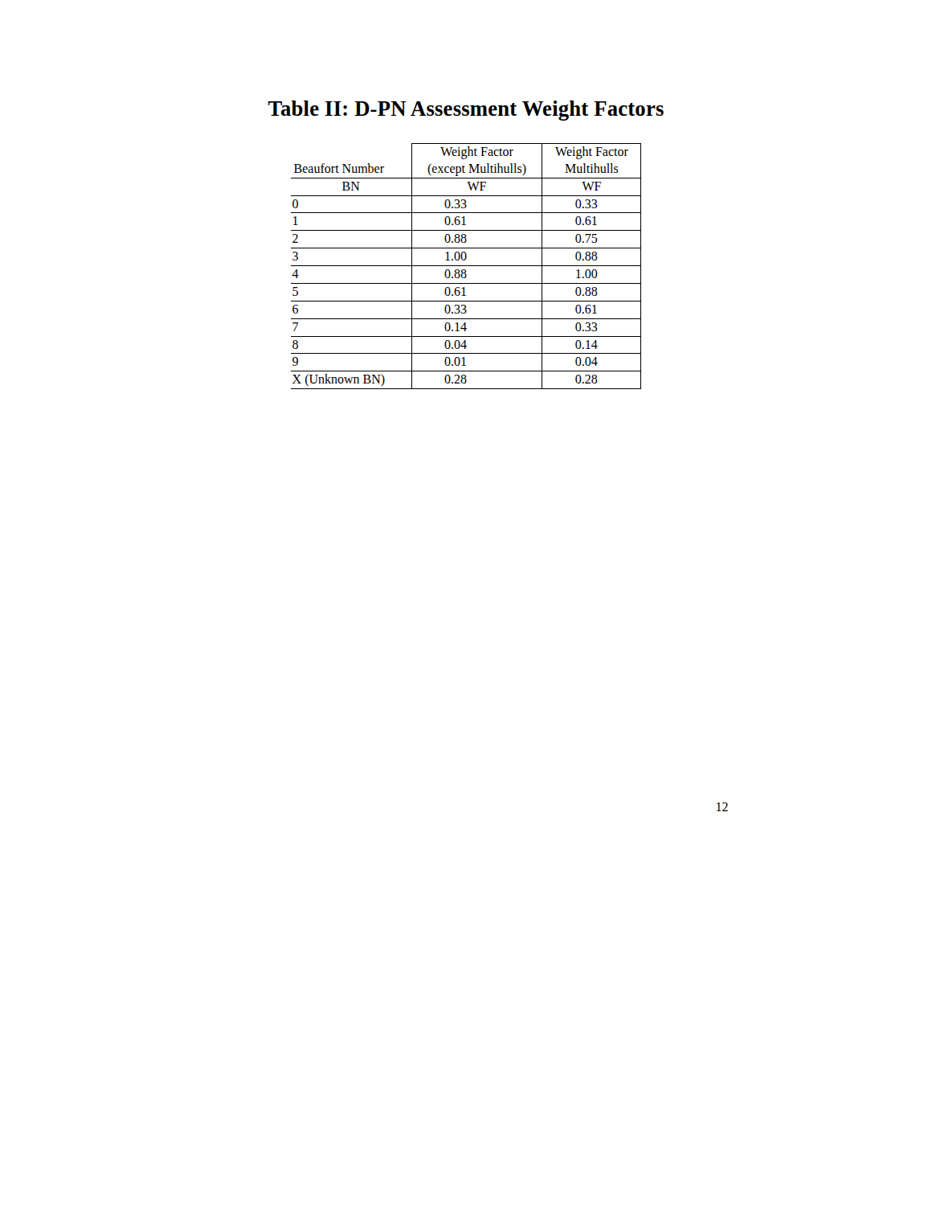Table II: D-PN Assessment Weight Factors
| | Weight Factor | Weight Factor |
| Beaufort Number | (except Multihulls) | Multihulls |
| BN | WF | WF |
| 0 | 0.33 | 0.33 |
| 1 | 0.61 | 0.61 |
| 2 | 0.88 | 0.75 |
| 3 | 1.00 | 0.88 |
| 4 | 0.88 | 1.00 |
| 5 | 0.61 | 0.88 |
| 6 | 0.33 | 0.61 |
| 7 | 0.14 | 0.33 |
| 8 | 0.04 | 0.14 |
| 9 | 0.01 | 0.04 |
| X (Unknown BN) | 0.28 | 0.28 |
12